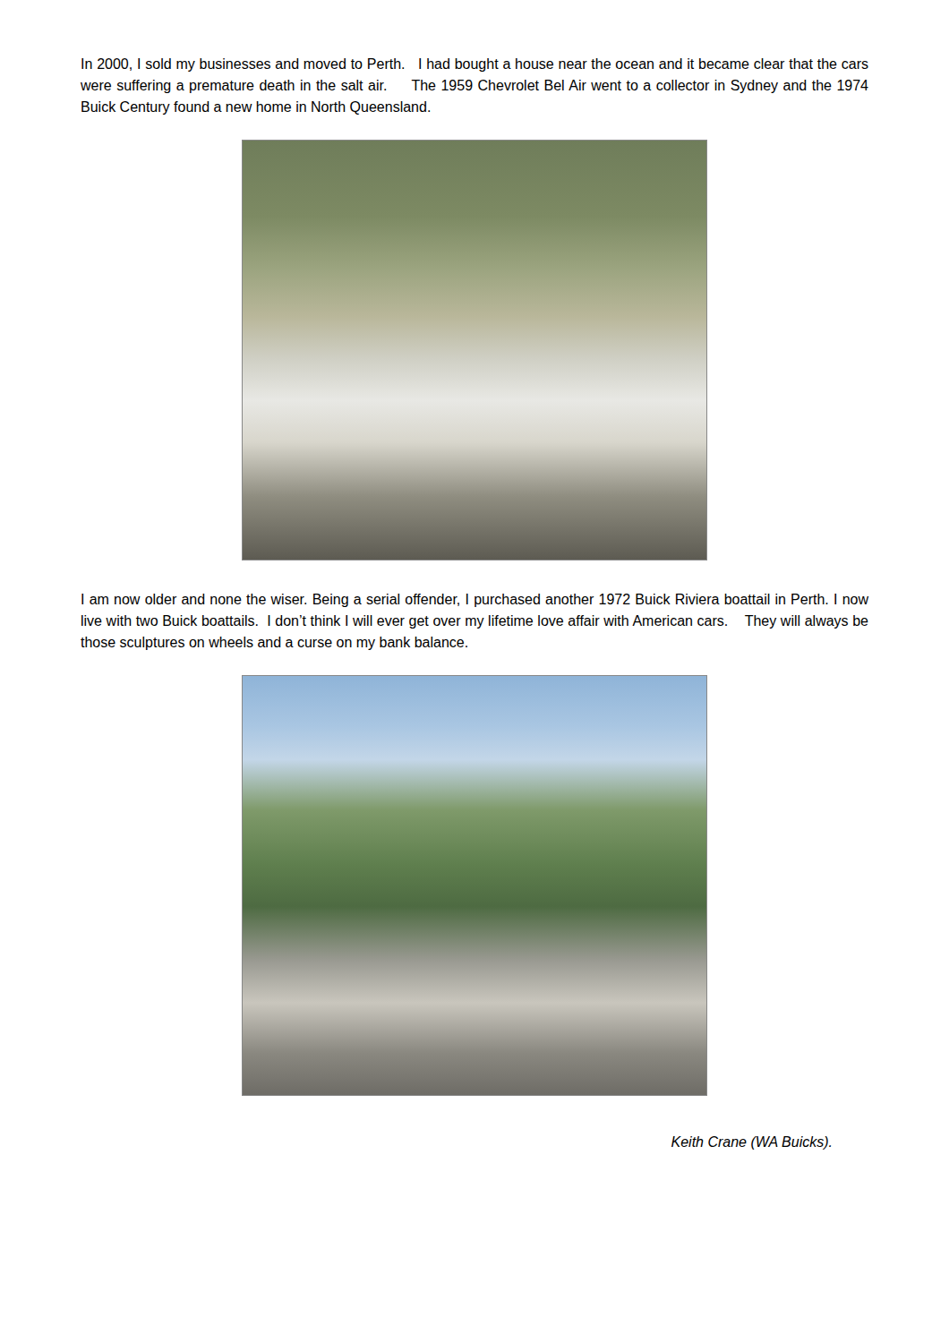In 2000, I sold my businesses and moved to Perth. I had bought a house near the ocean and it became clear that the cars were suffering a premature death in the salt air. The 1959 Chevrolet Bel Air went to a collector in Sydney and the 1974 Buick Century found a new home in North Queensland.
I am now older and none the wiser. Being a serial offender, I purchased another 1972 Buick Riviera boattail in Perth. I now live with two Buick boattails. I don’t think I will ever get over my lifetime love affair with American cars. They will always be those sculptures on wheels and a curse on my bank balance.
Keith Crane (WA Buicks).